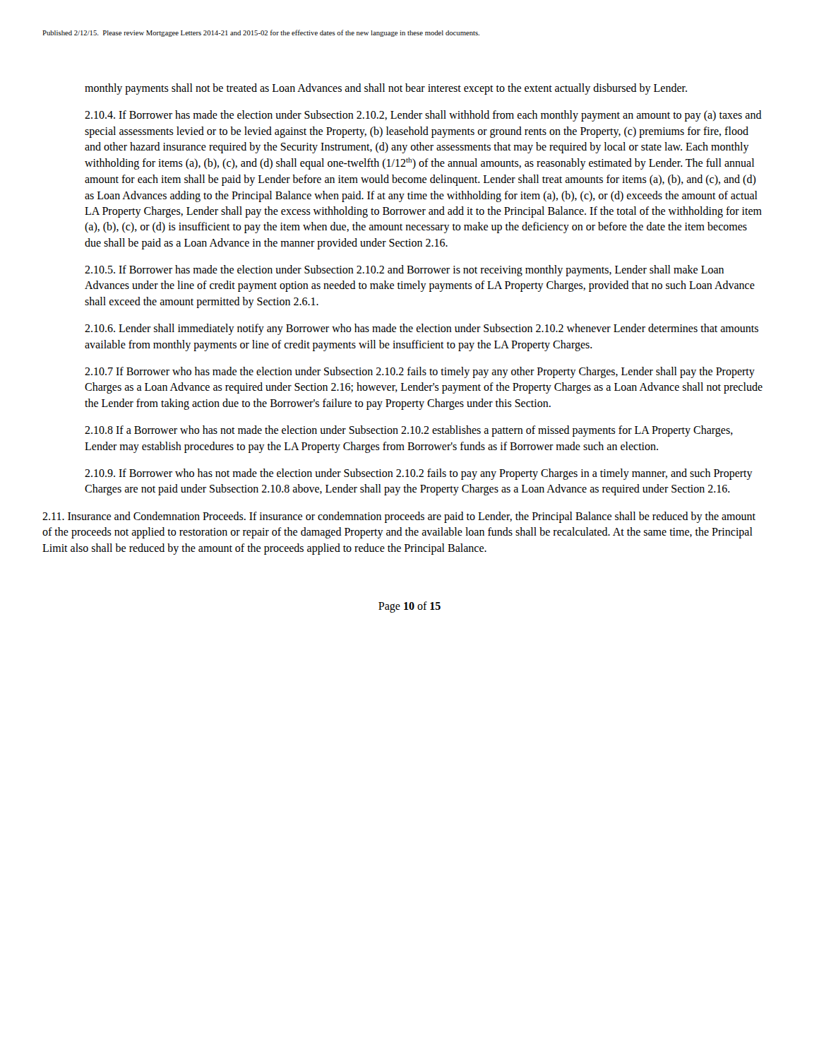Published 2/12/15. Please review Mortgagee Letters 2014-21 and 2015-02 for the effective dates of the new language in these model documents.
monthly payments shall not be treated as Loan Advances and shall not bear interest except to the extent actually disbursed by Lender.
2.10.4. If Borrower has made the election under Subsection 2.10.2, Lender shall withhold from each monthly payment an amount to pay (a) taxes and special assessments levied or to be levied against the Property, (b) leasehold payments or ground rents on the Property, (c) premiums for fire, flood and other hazard insurance required by the Security Instrument, (d) any other assessments that may be required by local or state law. Each monthly withholding for items (a), (b), (c), and (d) shall equal one-twelfth (1/12th) of the annual amounts, as reasonably estimated by Lender. The full annual amount for each item shall be paid by Lender before an item would become delinquent. Lender shall treat amounts for items (a), (b), and (c), and (d) as Loan Advances adding to the Principal Balance when paid. If at any time the withholding for item (a), (b), (c), or (d) exceeds the amount of actual LA Property Charges, Lender shall pay the excess withholding to Borrower and add it to the Principal Balance. If the total of the withholding for item (a), (b), (c), or (d) is insufficient to pay the item when due, the amount necessary to make up the deficiency on or before the date the item becomes due shall be paid as a Loan Advance in the manner provided under Section 2.16.
2.10.5. If Borrower has made the election under Subsection 2.10.2 and Borrower is not receiving monthly payments, Lender shall make Loan Advances under the line of credit payment option as needed to make timely payments of LA Property Charges, provided that no such Loan Advance shall exceed the amount permitted by Section 2.6.1.
2.10.6. Lender shall immediately notify any Borrower who has made the election under Subsection 2.10.2 whenever Lender determines that amounts available from monthly payments or line of credit payments will be insufficient to pay the LA Property Charges.
2.10.7 If Borrower who has made the election under Subsection 2.10.2 fails to timely pay any other Property Charges, Lender shall pay the Property Charges as a Loan Advance as required under Section 2.16; however, Lender's payment of the Property Charges as a Loan Advance shall not preclude the Lender from taking action due to the Borrower's failure to pay Property Charges under this Section.
2.10.8 If a Borrower who has not made the election under Subsection 2.10.2 establishes a pattern of missed payments for LA Property Charges, Lender may establish procedures to pay the LA Property Charges from Borrower's funds as if Borrower made such an election.
2.10.9. If Borrower who has not made the election under Subsection 2.10.2 fails to pay any Property Charges in a timely manner, and such Property Charges are not paid under Subsection 2.10.8 above, Lender shall pay the Property Charges as a Loan Advance as required under Section 2.16.
2.11. Insurance and Condemnation Proceeds. If insurance or condemnation proceeds are paid to Lender, the Principal Balance shall be reduced by the amount of the proceeds not applied to restoration or repair of the damaged Property and the available loan funds shall be recalculated. At the same time, the Principal Limit also shall be reduced by the amount of the proceeds applied to reduce the Principal Balance.
Page 10 of 15